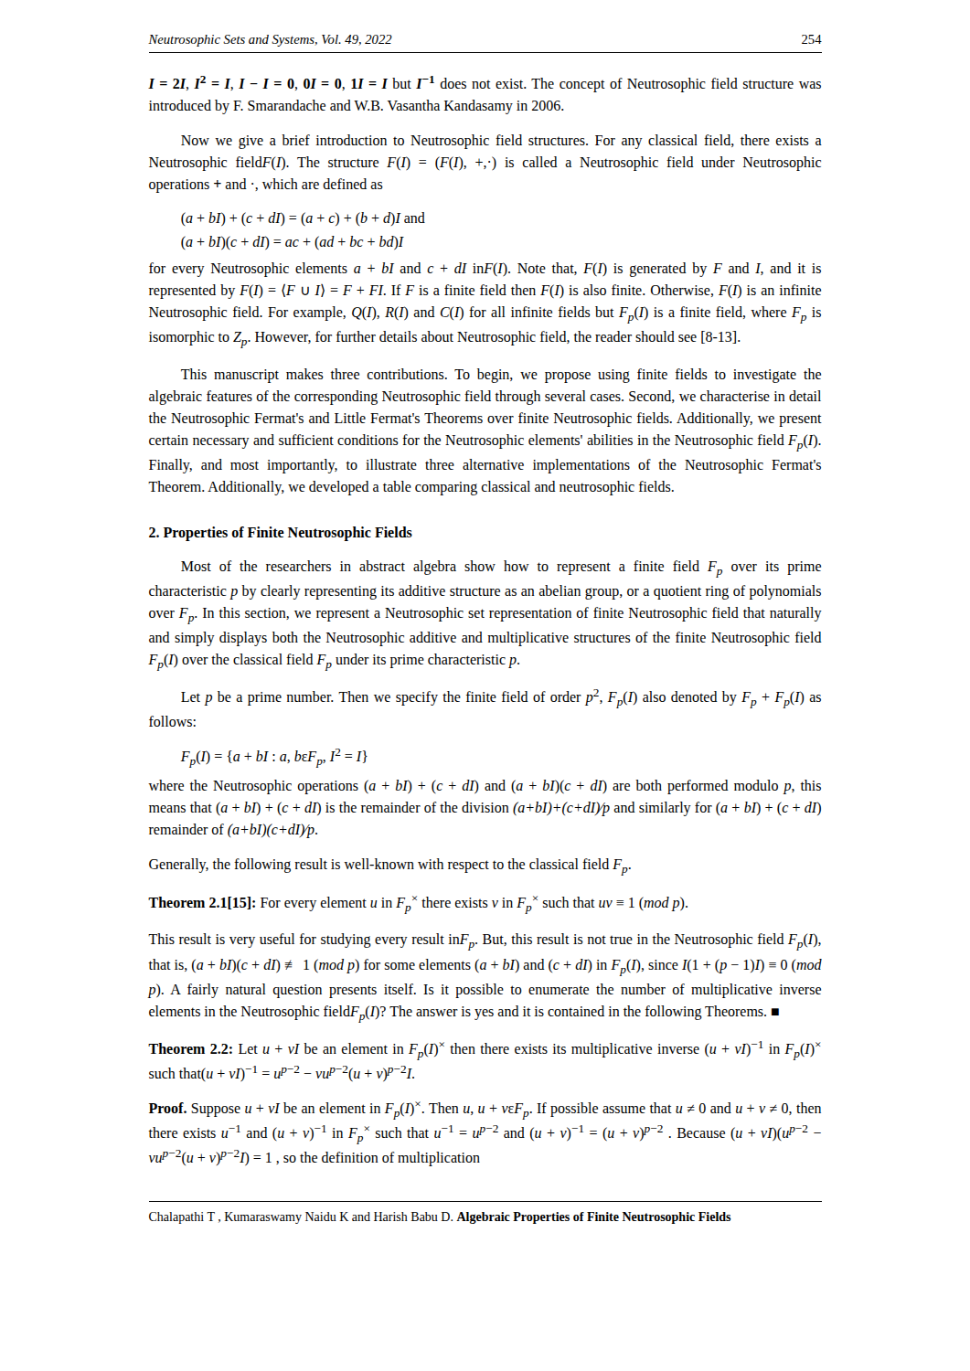Neutrosophic Sets and Systems, Vol. 49, 2022 254
I = 2I, I2 = I, I − I = 0, 0I = 0, 1I = I but I−1 does not exist. The concept of Neutrosophic field structure was introduced by F. Smarandache and W.B. Vasantha Kandasamy in 2006.
Now we give a brief introduction to Neutrosophic field structures. For any classical field, there exists a Neutrosophic fieldF(I). The structure F(I) = (F(I), +,·) is called a Neutrosophic field under Neutrosophic operations + and ·, which are defined as
(a + bI) + (c + dI) = (a + c) + (b + d)I and
(a + bI)(c + dI) = ac + (ad + bc + bd)I
for every Neutrosophic elements a + bI and c + dI inF(I). Note that, F(I) is generated by F and I, and it is represented by F(I) = ⟨F ∪ I⟩ = F + FI. If F is a finite field then F(I) is also finite. Otherwise, F(I) is an infinite Neutrosophic field. For example, Q(I), R(I) and C(I) for all infinite fields but Fp(I) is a finite field, where Fp is isomorphic to Zp. However, for further details about Neutrosophic field, the reader should see [8-13].
This manuscript makes three contributions. To begin, we propose using finite fields to investigate the algebraic features of the corresponding Neutrosophic field through several cases. Second, we characterise in detail the Neutrosophic Fermat's and Little Fermat's Theorems over finite Neutrosophic fields. Additionally, we present certain necessary and sufficient conditions for the Neutrosophic elements' abilities in the Neutrosophic field Fp(I). Finally, and most importantly, to illustrate three alternative implementations of the Neutrosophic Fermat's Theorem. Additionally, we developed a table comparing classical and neutrosophic fields.
2. Properties of Finite Neutrosophic Fields
Most of the researchers in abstract algebra show how to represent a finite field Fp over its prime characteristic p by clearly representing its additive structure as an abelian group, or a quotient ring of polynomials over Fp. In this section, we represent a Neutrosophic set representation of finite Neutrosophic field that naturally and simply displays both the Neutrosophic additive and multiplicative structures of the finite Neutrosophic field Fp(I) over the classical field Fp under its prime characteristic p.
Let p be a prime number. Then we specify the finite field of order p2, Fp(I) also denoted by Fp + Fp(I) as follows:
Fp(I) = {a + bI : a, bεFp, I2 = I}
where the Neutrosophic operations (a + bI) + (c + dI) and (a + bI)(c + dI) are both performed modulo p, this means that (a + bI) + (c + dI) is the remainder of the division (a+bI)+(c+dI)⁄p and similarly for (a + bI) + (c + dI) remainder of (a+bI)(c+dI)⁄p.
Generally, the following result is well-known with respect to the classical field Fp.
Theorem 2.1[15]: For every element u in Fp× there exists v in Fp× such that uv ≡ 1 (mod p).
This result is very useful for studying every result inFp. But, this result is not true in the Neutrosophic field Fp(I), that is, (a + bI)(c + dI) ≢ 1 (mod p) for some elements (a + bI) and (c + dI) in Fp(I), since I(1 + (p − 1)I) ≡ 0 (mod p). A fairly natural question presents itself. Is it possible to enumerate the number of multiplicative inverse elements in the Neutrosophic fieldFp(I)? The answer is yes and it is contained in the following Theorems. ■
Theorem 2.2: Let u + vI be an element in Fp(I)× then there exists its multiplicative inverse (u + vI)−1 in Fp(I)× such that(u + vI)−1 = up−2 − vup−2(u + v)p−2I.
Proof. Suppose u + vI be an element in Fp(I)×. Then u, u + vεFp. If possible assume that u ≠ 0 and u + v ≠ 0, then there exists u−1 and (u + v)−1 in Fp× such that u−1 = up−2 and (u + v)−1 = (u + v)p−2 . Because (u + vI)(up−2 − vup−2(u + v)p−2I) = 1 , so the definition of multiplication
Chalapathi T , Kumaraswamy Naidu K and Harish Babu D. Algebraic Properties of Finite Neutrosophic Fields